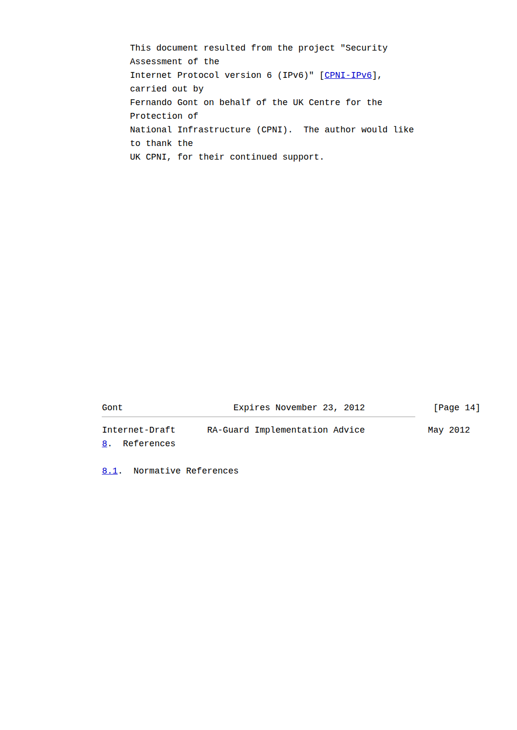This document resulted from the project "Security Assessment of the
Internet Protocol version 6 (IPv6)" [CPNI-IPv6], carried out by
Fernando Gont on behalf of the UK Centre for the Protection of
National Infrastructure (CPNI).  The author would like to thank the
UK CPNI, for their continued support.
Gont                     Expires November 23, 2012             [Page 14]
Internet-Draft      RA-Guard Implementation Advice            May 2012
8.  References

8.1.  Normative References